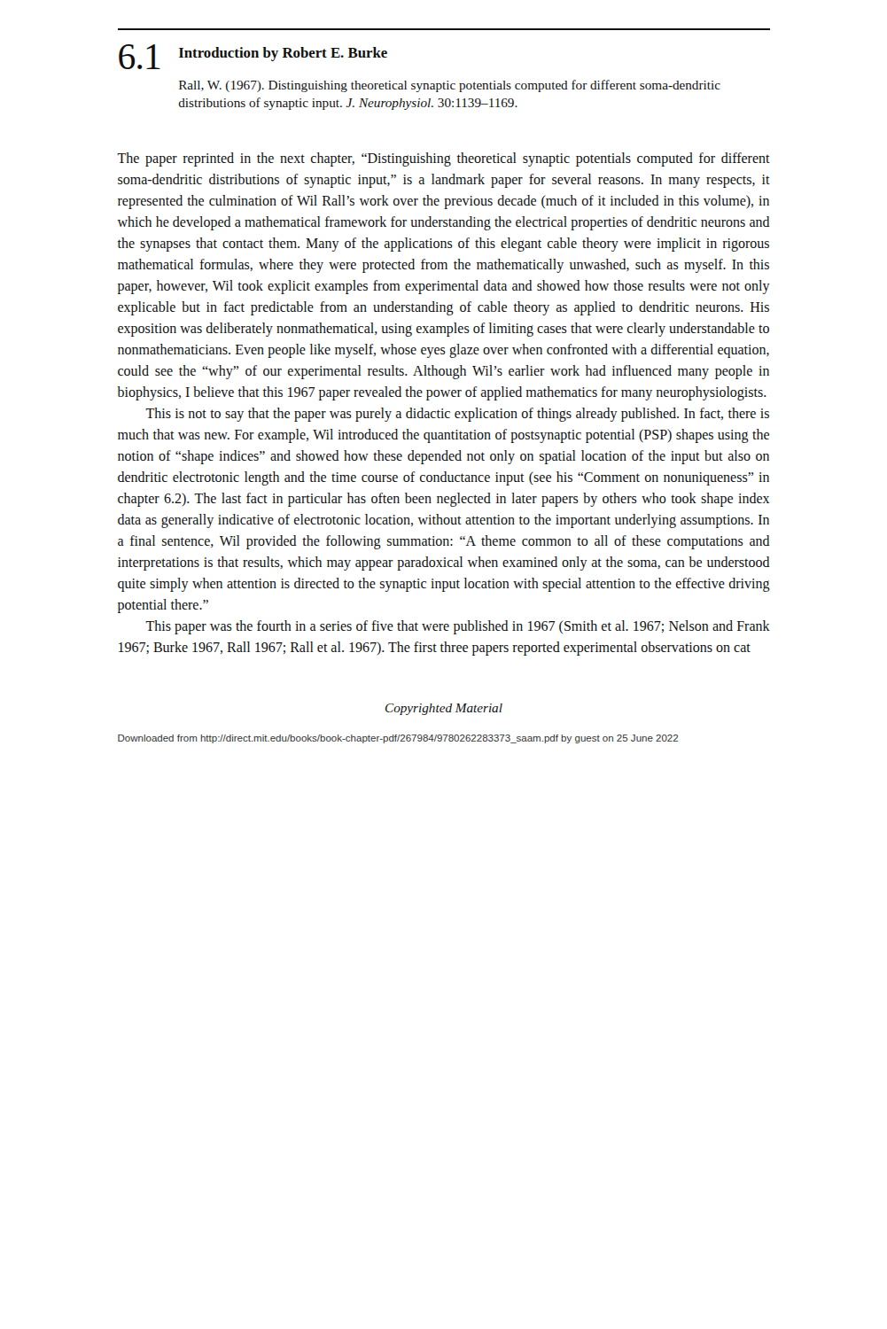6.1
Introduction by Robert E. Burke
Rall, W. (1967). Distinguishing theoretical synaptic potentials computed for different soma-dendritic distributions of synaptic input. J. Neurophysiol. 30:1139–1169.
The paper reprinted in the next chapter, “Distinguishing theoretical synaptic potentials computed for different soma-dendritic distributions of synaptic input,” is a landmark paper for several reasons. In many respects, it represented the culmination of Wil Rall’s work over the previous decade (much of it included in this volume), in which he developed a mathematical framework for understanding the electrical properties of dendritic neurons and the synapses that contact them. Many of the applications of this elegant cable theory were implicit in rigorous mathematical formulas, where they were protected from the mathematically unwashed, such as myself. In this paper, however, Wil took explicit examples from experimental data and showed how those results were not only explicable but in fact predictable from an understanding of cable theory as applied to dendritic neurons. His exposition was deliberately nonmathematical, using examples of limiting cases that were clearly understandable to nonmathematicians. Even people like myself, whose eyes glaze over when confronted with a differential equation, could see the “why” of our experimental results. Although Wil’s earlier work had influenced many people in biophysics, I believe that this 1967 paper revealed the power of applied mathematics for many neurophysiologists.
This is not to say that the paper was purely a didactic explication of things already published. In fact, there is much that was new. For example, Wil introduced the quantitation of postsynaptic potential (PSP) shapes using the notion of “shape indices” and showed how these depended not only on spatial location of the input but also on dendritic electrotonic length and the time course of conductance input (see his “Comment on nonuniqueness” in chapter 6.2). The last fact in particular has often been neglected in later papers by others who took shape index data as generally indicative of electrotonic location, without attention to the important underlying assumptions. In a final sentence, Wil provided the following summation: “A theme common to all of these computations and interpretations is that results, which may appear paradoxical when examined only at the soma, can be understood quite simply when attention is directed to the synaptic input location with special attention to the effective driving potential there.”
This paper was the fourth in a series of five that were published in 1967 (Smith et al. 1967; Nelson and Frank 1967; Burke 1967, Rall 1967; Rall et al. 1967). The first three papers reported experimental observations on cat
Copyrighted Material
Downloaded from http://direct.mit.edu/books/book-chapter-pdf/267984/9780262283373_saam.pdf by guest on 25 June 2022